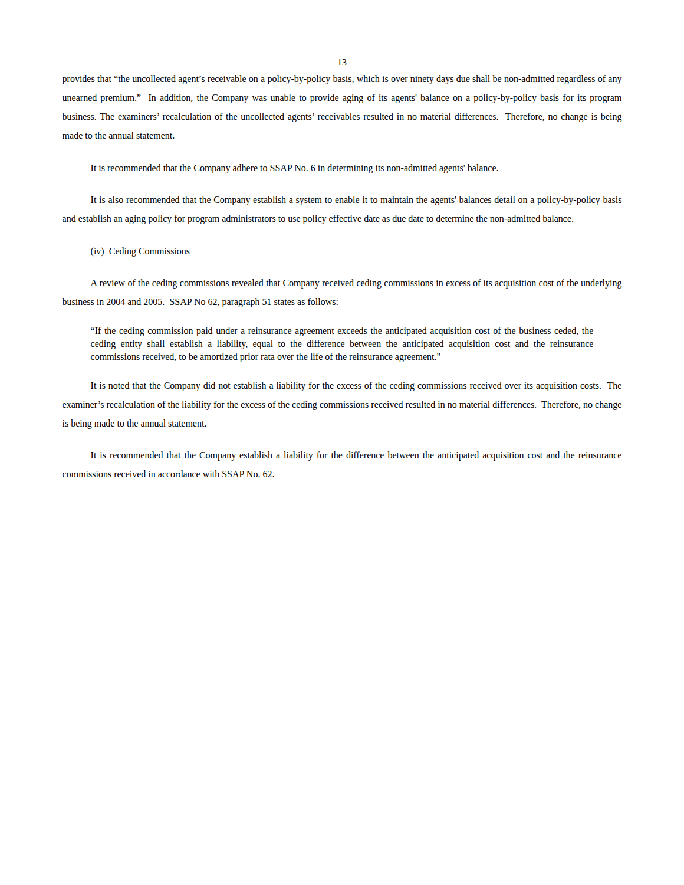13
provides that “the uncollected agent’s receivable on a policy-by-policy basis, which is over ninety days due shall be non-admitted regardless of any unearned premium.” In addition, the Company was unable to provide aging of its agents' balance on a policy-by-policy basis for its program business. The examiners’ recalculation of the uncollected agents’ receivables resulted in no material differences. Therefore, no change is being made to the annual statement.
It is recommended that the Company adhere to SSAP No. 6 in determining its non-admitted agents' balance.
It is also recommended that the Company establish a system to enable it to maintain the agents' balances detail on a policy-by-policy basis and establish an aging policy for program administrators to use policy effective date as due date to determine the non-admitted balance.
(iv) Ceding Commissions
A review of the ceding commissions revealed that Company received ceding commissions in excess of its acquisition cost of the underlying business in 2004 and 2005. SSAP No 62, paragraph 51 states as follows:
“If the ceding commission paid under a reinsurance agreement exceeds the anticipated acquisition cost of the business ceded, the ceding entity shall establish a liability, equal to the difference between the anticipated acquisition cost and the reinsurance commissions received, to be amortized prior rata over the life of the reinsurance agreement."
It is noted that the Company did not establish a liability for the excess of the ceding commissions received over its acquisition costs. The examiner’s recalculation of the liability for the excess of the ceding commissions received resulted in no material differences. Therefore, no change is being made to the annual statement.
It is recommended that the Company establish a liability for the difference between the anticipated acquisition cost and the reinsurance commissions received in accordance with SSAP No. 62.